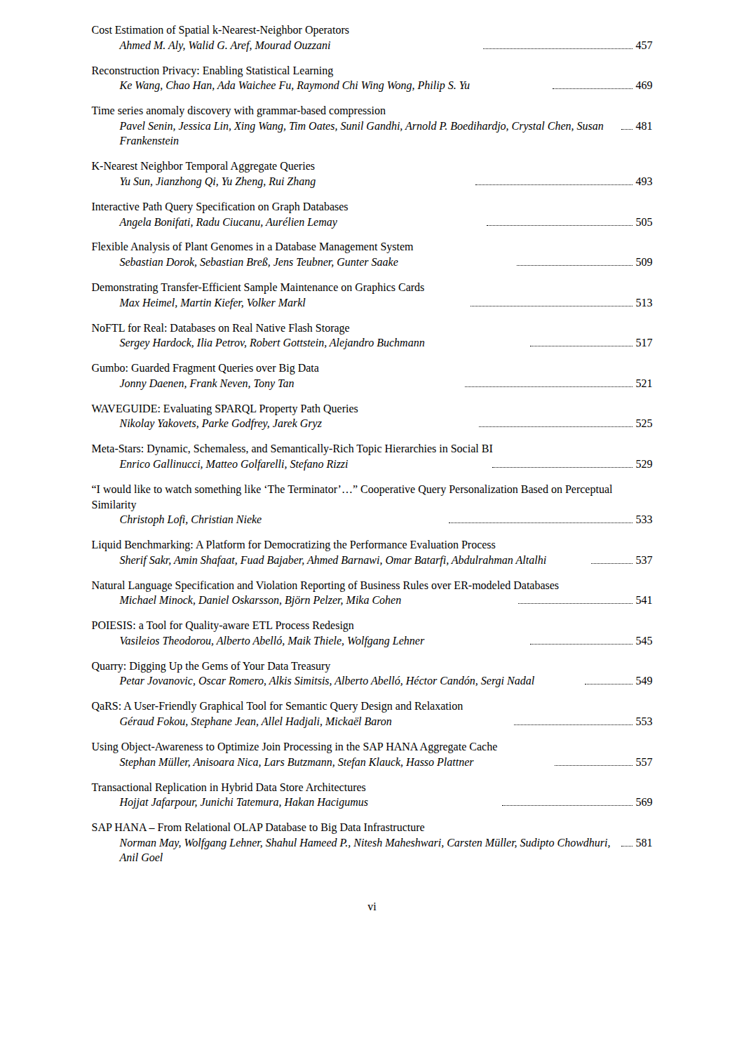Cost Estimation of Spatial k-Nearest-Neighbor Operators Ahmed M. Aly, Walid G. Aref, Mourad Ouzzani 457
Reconstruction Privacy: Enabling Statistical Learning Ke Wang, Chao Han, Ada Waichee Fu, Raymond Chi Wing Wong, Philip S. Yu 469
Time series anomaly discovery with grammar-based compression Pavel Senin, Jessica Lin, Xing Wang, Tim Oates, Sunil Gandhi, Arnold P. Boedihardjo, Crystal Chen, Susan Frankenstein 481
K-Nearest Neighbor Temporal Aggregate Queries Yu Sun, Jianzhong Qi, Yu Zheng, Rui Zhang 493
Interactive Path Query Specification on Graph Databases Angela Bonifati, Radu Ciucanu, Aurélien Lemay 505
Flexible Analysis of Plant Genomes in a Database Management System Sebastian Dorok, Sebastian Breß, Jens Teubner, Gunter Saake 509
Demonstrating Transfer-Efficient Sample Maintenance on Graphics Cards Max Heimel, Martin Kiefer, Volker Markl 513
NoFTL for Real: Databases on Real Native Flash Storage Sergey Hardock, Ilia Petrov, Robert Gottstein, Alejandro Buchmann 517
Gumbo: Guarded Fragment Queries over Big Data Jonny Daenen, Frank Neven, Tony Tan 521
WAVEGUIDE: Evaluating SPARQL Property Path Queries Nikolay Yakovets, Parke Godfrey, Jarek Gryz 525
Meta-Stars: Dynamic, Schemaless, and Semantically-Rich Topic Hierarchies in Social BI Enrico Gallinucci, Matteo Golfarelli, Stefano Rizzi 529
“I would like to watch something like ‘The Terminator’…” Cooperative Query Personalization Based on Perceptual Similarity Christoph Lofi, Christian Nieke 533
Liquid Benchmarking: A Platform for Democratizing the Performance Evaluation Process Sherif Sakr, Amin Shafaat, Fuad Bajaber, Ahmed Barnawi, Omar Batarfi, Abdulrahman Altalhi 537
Natural Language Specification and Violation Reporting of Business Rules over ER-modeled Databases Michael Minock, Daniel Oskarsson, Björn Pelzer, Mika Cohen 541
POIESIS: a Tool for Quality-aware ETL Process Redesign Vasileios Theodorou, Alberto Abelló, Maik Thiele, Wolfgang Lehner 545
Quarry: Digging Up the Gems of Your Data Treasury Petar Jovanovic, Oscar Romero, Alkis Simitsis, Alberto Abelló, Héctor Candón, Sergi Nadal 549
QaRS: A User-Friendly Graphical Tool for Semantic Query Design and Relaxation Géraud Fokou, Stephane Jean, Allel Hadjali, Mickaël Baron 553
Using Object-Awareness to Optimize Join Processing in the SAP HANA Aggregate Cache Stephan Müller, Anisoara Nica, Lars Butzmann, Stefan Klauck, Hasso Plattner 557
Transactional Replication in Hybrid Data Store Architectures Hojjat Jafarpour, Junichi Tatemura, Hakan Hacigumus 569
SAP HANA – From Relational OLAP Database to Big Data Infrastructure Norman May, Wolfgang Lehner, Shahul Hameed P., Nitesh Maheshwari, Carsten Müller, Sudipto Chowdhuri, Anil Goel 581
vi